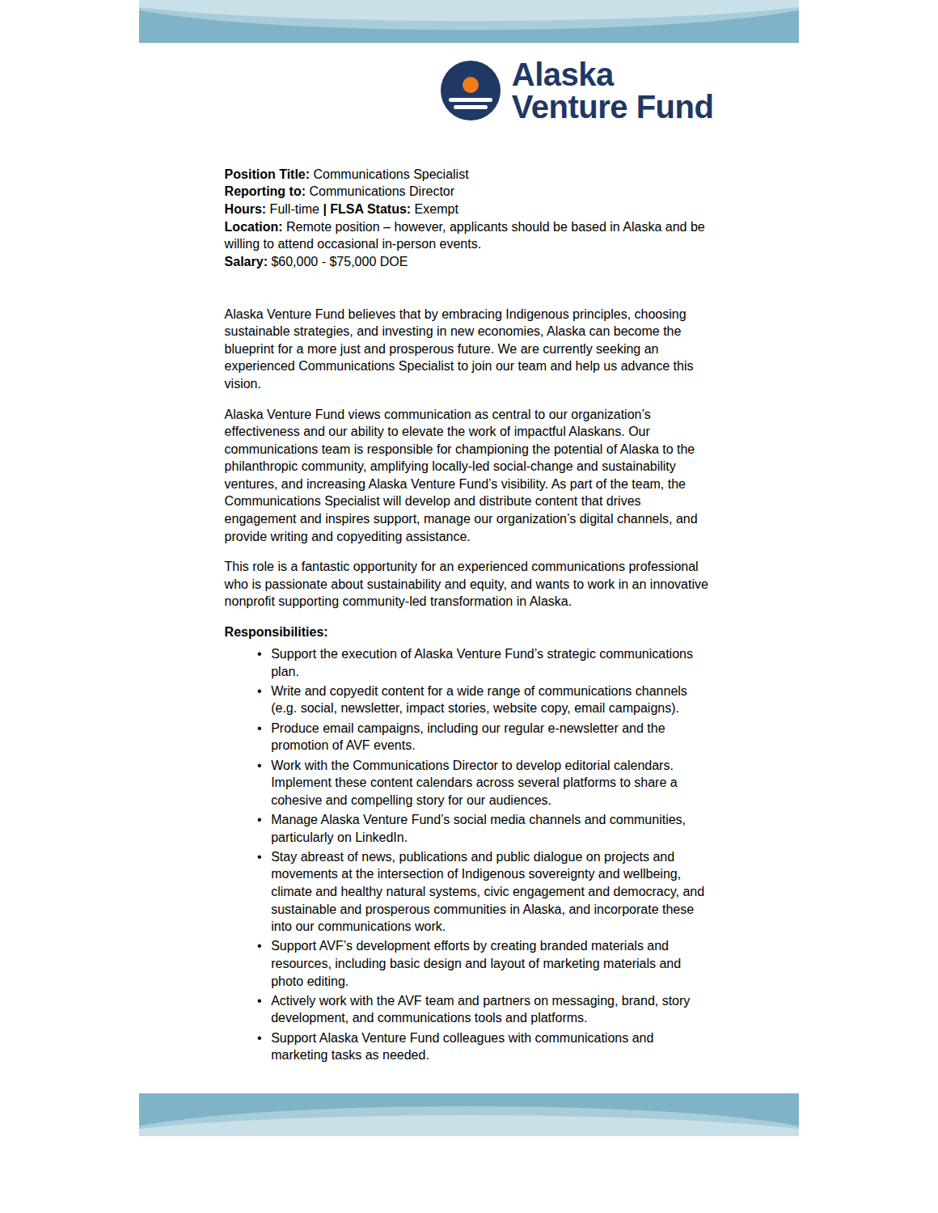Alaska
Venture Fund
Position Title: Communications Specialist
Reporting to: Communications Director
Hours: Full-time | FLSA Status: Exempt
Location: Remote position – however, applicants should be based in Alaska and be willing to attend occasional in-person events.
Salary: $60,000 - $75,000 DOE
Alaska Venture Fund believes that by embracing Indigenous principles, choosing sustainable strategies, and investing in new economies, Alaska can become the blueprint for a more just and prosperous future. We are currently seeking an experienced Communications Specialist to join our team and help us advance this vision.
Alaska Venture Fund views communication as central to our organization’s effectiveness and our ability to elevate the work of impactful Alaskans. Our communications team is responsible for championing the potential of Alaska to the philanthropic community, amplifying locally-led social-change and sustainability ventures, and increasing Alaska Venture Fund’s visibility. As part of the team, the Communications Specialist will develop and distribute content that drives engagement and inspires support, manage our organization’s digital channels, and provide writing and copyediting assistance.
This role is a fantastic opportunity for an experienced communications professional who is passionate about sustainability and equity, and wants to work in an innovative nonprofit supporting community-led transformation in Alaska.
Responsibilities:
Support the execution of Alaska Venture Fund’s strategic communications plan.
Write and copyedit content for a wide range of communications channels (e.g. social, newsletter, impact stories, website copy, email campaigns).
Produce email campaigns, including our regular e-newsletter and the promotion of AVF events.
Work with the Communications Director to develop editorial calendars. Implement these content calendars across several platforms to share a cohesive and compelling story for our audiences.
Manage Alaska Venture Fund’s social media channels and communities, particularly on LinkedIn.
Stay abreast of news, publications and public dialogue on projects and movements at the intersection of Indigenous sovereignty and wellbeing, climate and healthy natural systems, civic engagement and democracy, and sustainable and prosperous communities in Alaska, and incorporate these into our communications work.
Support AVF’s development efforts by creating branded materials and resources, including basic design and layout of marketing materials and photo editing.
Actively work with the AVF team and partners on messaging, brand, story development, and communications tools and platforms.
Support Alaska Venture Fund colleagues with communications and marketing tasks as needed.